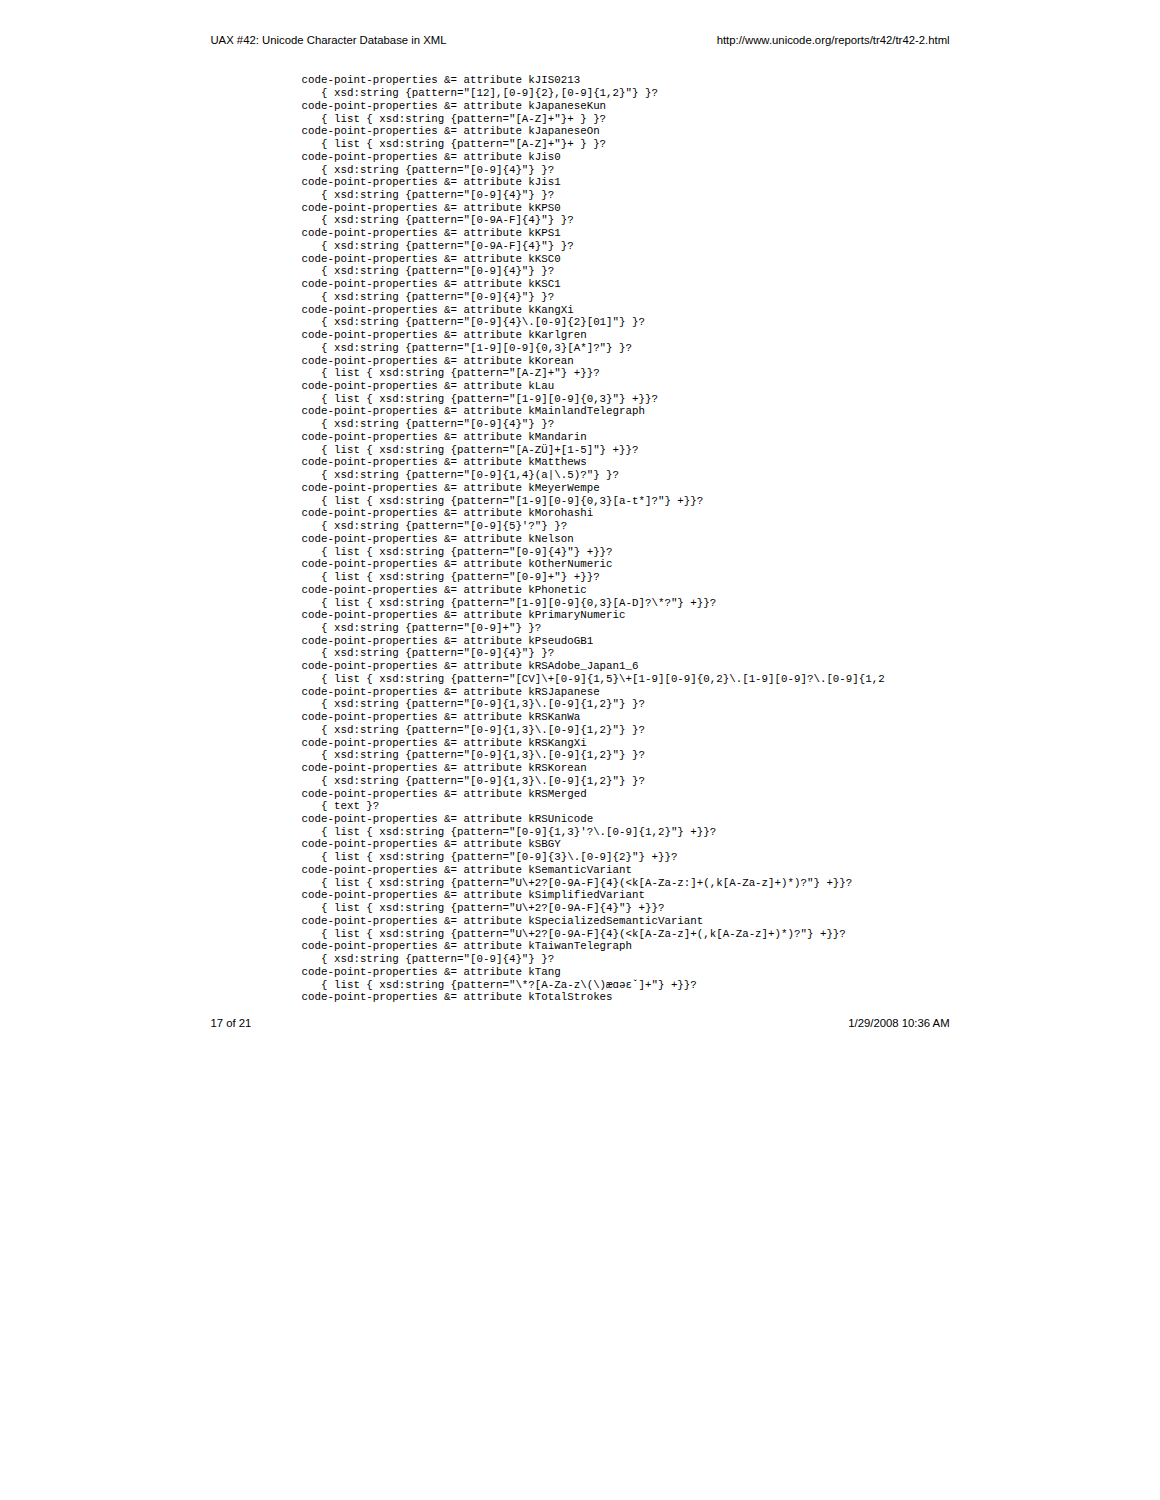UAX #42: Unicode Character Database in XML
http://www.unicode.org/reports/tr42/tr42-2.html
code-point-properties &= attribute kJIS0213
   { xsd:string {pattern="[12],[0-9]{2},[0-9]{1,2}"} }?
code-point-properties &= attribute kJapaneseKun
   { list { xsd:string {pattern="[A-Z]+"}+ } }?
code-point-properties &= attribute kJapaneseOn
   { list { xsd:string {pattern="[A-Z]+"}+ } }?
code-point-properties &= attribute kJis0
   { xsd:string {pattern="[0-9]{4}"} }?
code-point-properties &= attribute kJis1
   { xsd:string {pattern="[0-9]{4}"} }?
code-point-properties &= attribute kKPS0
   { xsd:string {pattern="[0-9A-F]{4}"} }?
code-point-properties &= attribute kKPS1
   { xsd:string {pattern="[0-9A-F]{4}"} }?
code-point-properties &= attribute kKSC0
   { xsd:string {pattern="[0-9]{4}"} }?
code-point-properties &= attribute kKSC1
   { xsd:string {pattern="[0-9]{4}"} }?
code-point-properties &= attribute kKangXi
   { xsd:string {pattern="[0-9]{4}\.[0-9]{2}[01]"} }?
code-point-properties &= attribute kKarlgren
   { xsd:string {pattern="[1-9][0-9]{0,3}[A*]?"} }?
code-point-properties &= attribute kKorean
   { list { xsd:string {pattern="[A-Z]+"} +}}?
code-point-properties &= attribute kLau
   { list { xsd:string {pattern="[1-9][0-9]{0,3}"} +}}?
code-point-properties &= attribute kMainlandTelegraph
   { xsd:string {pattern="[0-9]{4}"} }?
code-point-properties &= attribute kMandarin
   { list { xsd:string {pattern="[A-ZÜ]+[1-5]"} +}}?
code-point-properties &= attribute kMatthews
   { xsd:string {pattern="[0-9]{1,4}(a|\.5)?"} }?
code-point-properties &= attribute kMeyerWempe
   { list { xsd:string {pattern="[1-9][0-9]{0,3}[a-t*]?"} +}}?
code-point-properties &= attribute kMorohashi
   { xsd:string {pattern="[0-9]{5}'?"} }?
code-point-properties &= attribute kNelson
   { list { xsd:string {pattern="[0-9]{4}"} +}}?
code-point-properties &= attribute kOtherNumeric
   { list { xsd:string {pattern="[0-9]+"} +}}?
code-point-properties &= attribute kPhonetic
   { list { xsd:string {pattern="[1-9][0-9]{0,3}[A-D]?\*?"} +}}?
code-point-properties &= attribute kPrimaryNumeric
   { xsd:string {pattern="[0-9]+"} }?
code-point-properties &= attribute kPseudoGB1
   { xsd:string {pattern="[0-9]{4}"} }?
code-point-properties &= attribute kRSAdobe_Japan1_6
   { list { xsd:string {pattern="[CV]\+[0-9]{1,5}\+[1-9][0-9]{0,2}\.[1-9][0-9]?\.[0-9]{1,2
code-point-properties &= attribute kRSJapanese
   { xsd:string {pattern="[0-9]{1,3}\.[0-9]{1,2}"} }?
code-point-properties &= attribute kRSKanWa
   { xsd:string {pattern="[0-9]{1,3}\.[0-9]{1,2}"} }?
code-point-properties &= attribute kRSKangXi
   { xsd:string {pattern="[0-9]{1,3}\.[0-9]{1,2}"} }?
code-point-properties &= attribute kRSKorean
   { xsd:string {pattern="[0-9]{1,3}\.[0-9]{1,2}"} }?
code-point-properties &= attribute kRSMerged
   { text }?
code-point-properties &= attribute kRSUnicode
   { list { xsd:string {pattern="[0-9]{1,3}'?\.[0-9]{1,2}"} +}}?
code-point-properties &= attribute kSBGY
   { list { xsd:string {pattern="[0-9]{3}\.[0-9]{2}"} +}}?
code-point-properties &= attribute kSemanticVariant
   { list { xsd:string {pattern="U\+2?[0-9A-F]{4}(<k[A-Za-z:]+(,k[A-Za-z]+)*)?"} +}}?
code-point-properties &= attribute kSimplifiedVariant
   { list { xsd:string {pattern="U\+2?[0-9A-F]{4}"} +}}?
code-point-properties &= attribute kSpecializedSemanticVariant
   { list { xsd:string {pattern="U\+2?[0-9A-F]{4}(<k[A-Za-z]+(,k[A-Za-z]+)*)?"} +}}?
code-point-properties &= attribute kTaiwanTelegraph
   { xsd:string {pattern="[0-9]{4}"} }?
code-point-properties &= attribute kTang
   { list { xsd:string {pattern="\*?[A-Za-z\(\)æɑəɛˇ]+"} +}}?
code-point-properties &= attribute kTotalStrokes
17 of 21
1/29/2008 10:36 AM